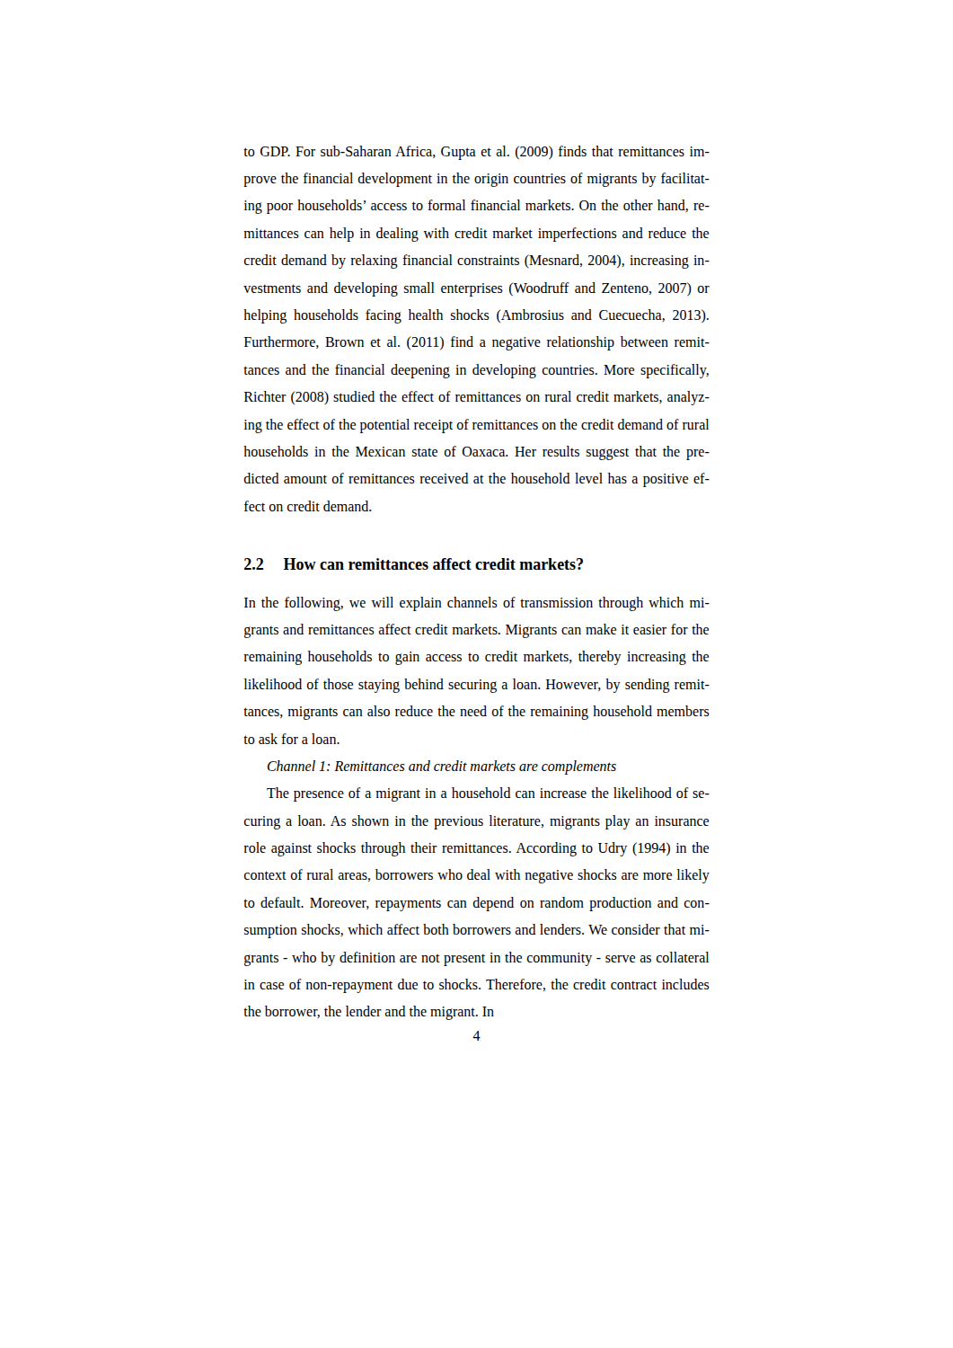to GDP. For sub-Saharan Africa, Gupta et al. (2009) finds that remittances improve the financial development in the origin countries of migrants by facilitating poor households’ access to formal financial markets. On the other hand, remittances can help in dealing with credit market imperfections and reduce the credit demand by relaxing financial constraints (Mesnard, 2004), increasing investments and developing small enterprises (Woodruff and Zenteno, 2007) or helping households facing health shocks (Ambrosius and Cuecuecha, 2013). Furthermore, Brown et al. (2011) find a negative relationship between remittances and the financial deepening in developing countries. More specifically, Richter (2008) studied the effect of remittances on rural credit markets, analyzing the effect of the potential receipt of remittances on the credit demand of rural households in the Mexican state of Oaxaca. Her results suggest that the predicted amount of remittances received at the household level has a positive effect on credit demand.
2.2 How can remittances affect credit markets?
In the following, we will explain channels of transmission through which migrants and remittances affect credit markets. Migrants can make it easier for the remaining households to gain access to credit markets, thereby increasing the likelihood of those staying behind securing a loan. However, by sending remittances, migrants can also reduce the need of the remaining household members to ask for a loan.
Channel 1: Remittances and credit markets are complements
The presence of a migrant in a household can increase the likelihood of securing a loan. As shown in the previous literature, migrants play an insurance role against shocks through their remittances. According to Udry (1994) in the context of rural areas, borrowers who deal with negative shocks are more likely to default. Moreover, repayments can depend on random production and consumption shocks, which affect both borrowers and lenders. We consider that migrants - who by definition are not present in the community - serve as collateral in case of non-repayment due to shocks. Therefore, the credit contract includes the borrower, the lender and the migrant. In
4